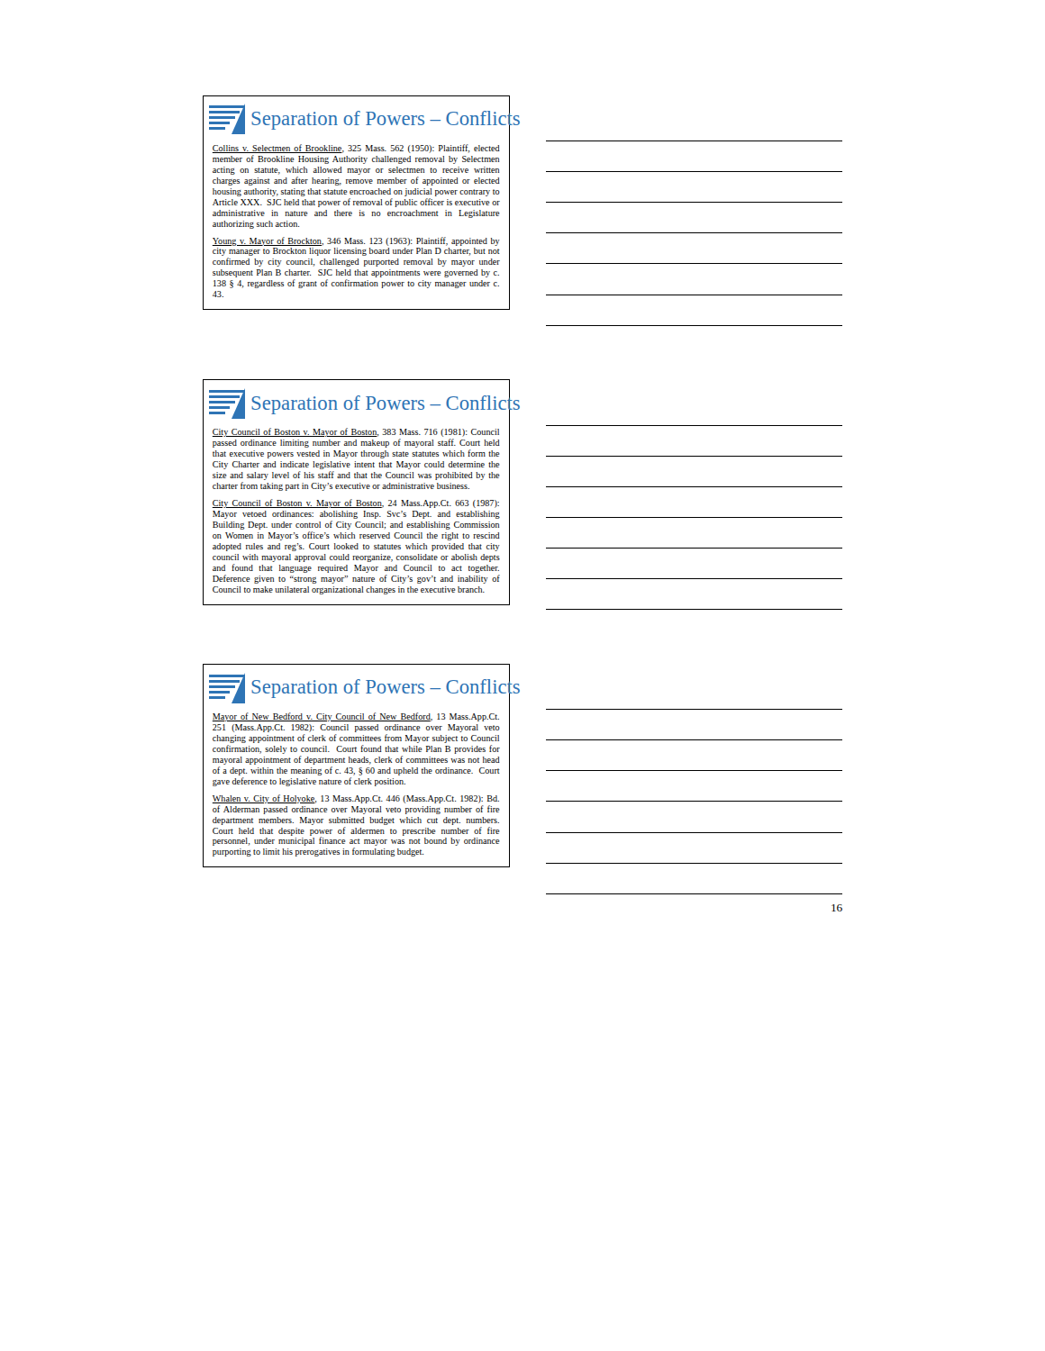Separation of Powers – Conflicts
Collins v. Selectmen of Brookline, 325 Mass. 562 (1950): Plaintiff, elected member of Brookline Housing Authority challenged removal by Selectmen acting on statute, which allowed mayor or selectmen to receive written charges against and after hearing, remove member of appointed or elected housing authority, stating that statute encroached on judicial power contrary to Article XXX. SJC held that power of removal of public officer is executive or administrative in nature and there is no encroachment in Legislature authorizing such action.
Young v. Mayor of Brockton, 346 Mass. 123 (1963): Plaintiff, appointed by city manager to Brockton liquor licensing board under Plan D charter, but not confirmed by city council, challenged purported removal by mayor under subsequent Plan B charter. SJC held that appointments were governed by c. 138 § 4, regardless of grant of confirmation power to city manager under c. 43.
Separation of Powers – Conflicts
City Council of Boston v. Mayor of Boston, 383 Mass. 716 (1981): Council passed ordinance limiting number and makeup of mayoral staff. Court held that executive powers vested in Mayor through state statutes which form the City Charter and indicate legislative intent that Mayor could determine the size and salary level of his staff and that the Council was prohibited by the charter from taking part in City’s executive or administrative business.
City Council of Boston v. Mayor of Boston, 24 Mass.App.Ct. 663 (1987): Mayor vetoed ordinances: abolishing Insp. Svc’s Dept. and establishing Building Dept. under control of City Council; and establishing Commission on Women in Mayor’s office’s which reserved Council the right to rescind adopted rules and reg’s. Court looked to statutes which provided that city council with mayoral approval could reorganize, consolidate or abolish depts and found that language required Mayor and Council to act together. Deference given to “strong mayor” nature of City’s gov’t and inability of Council to make unilateral organizational changes in the executive branch.
Separation of Powers – Conflicts
Mayor of New Bedford v. City Council of New Bedford, 13 Mass.App.Ct. 251 (Mass.App.Ct. 1982): Council passed ordinance over Mayoral veto changing appointment of clerk of committees from Mayor subject to Council confirmation, solely to council. Court found that while Plan B provides for mayoral appointment of department heads, clerk of committees was not head of a dept. within the meaning of c. 43, § 60 and upheld the ordinance. Court gave deference to legislative nature of clerk position.
Whalen v. City of Holyoke, 13 Mass.App.Ct. 446 (Mass.App.Ct. 1982): Bd. of Alderman passed ordinance over Mayoral veto providing number of fire department members. Mayor submitted budget which cut dept. numbers. Court held that despite power of aldermen to prescribe number of fire personnel, under municipal finance act mayor was not bound by ordinance purporting to limit his prerogatives in formulating budget.
16